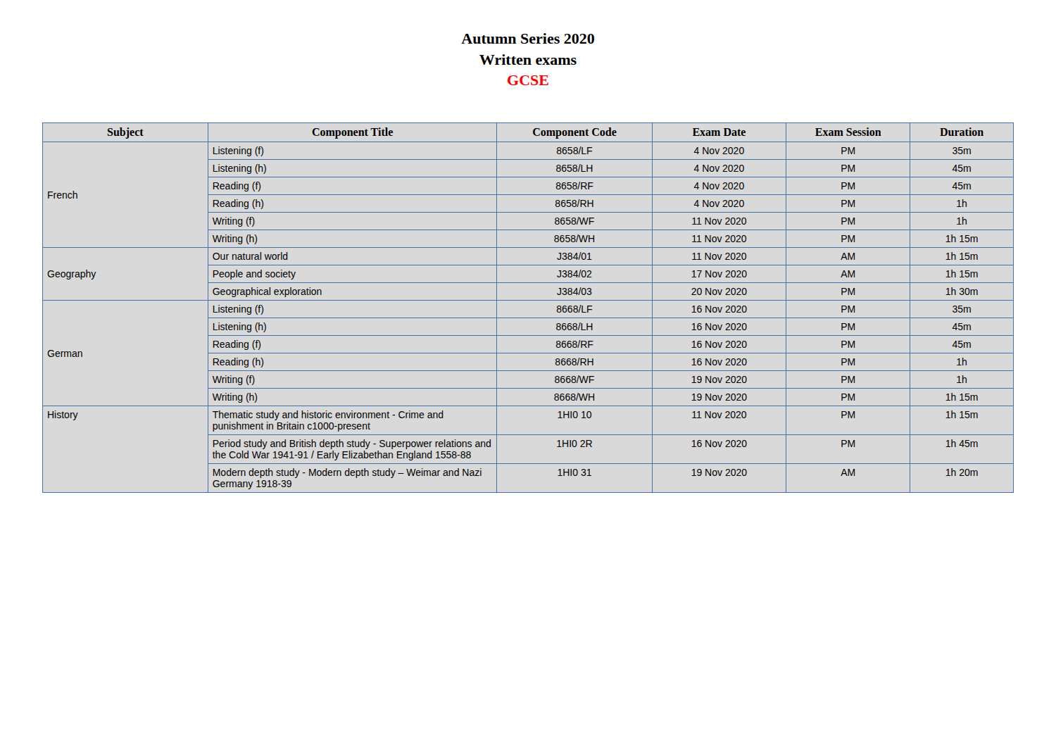Autumn Series 2020
Written exams
GCSE
| Subject | Component Title | Component Code | Exam Date | Exam Session | Duration |
| --- | --- | --- | --- | --- | --- |
| French | Listening (f) | 8658/LF | 4 Nov 2020 | PM | 35m |
| Listening (h) | 8658/LH | 4 Nov 2020 | PM | 45m |
| Reading (f) | 8658/RF | 4 Nov 2020 | PM | 45m |
| Reading (h) | 8658/RH | 4 Nov 2020 | PM | 1h |
| Writing (f) | 8658/WF | 11 Nov 2020 | PM | 1h |
| Writing (h) | 8658/WH | 11 Nov 2020 | PM | 1h 15m |
| Geography | Our natural world | J384/01 | 11 Nov 2020 | AM | 1h 15m |
| People and society | J384/02 | 17 Nov 2020 | AM | 1h 15m |
| Geographical exploration | J384/03 | 20 Nov 2020 | PM | 1h 30m |
| German | Listening (f) | 8668/LF | 16 Nov 2020 | PM | 35m |
| Listening (h) | 8668/LH | 16 Nov 2020 | PM | 45m |
| Reading (f) | 8668/RF | 16 Nov 2020 | PM | 45m |
| Reading (h) | 8668/RH | 16 Nov 2020 | PM | 1h |
| Writing (f) | 8668/WF | 19 Nov 2020 | PM | 1h |
| Writing (h) | 8668/WH | 19 Nov 2020 | PM | 1h 15m |
| History | Thematic study and historic environment - Crime and punishment in Britain c1000-present | 1HI0 10 | 11 Nov 2020 | PM | 1h 15m |
| Period study and British depth study - Superpower relations and the Cold War 1941-91 / Early Elizabethan England 1558-88 | 1HI0 2R | 16 Nov 2020 | PM | 1h 45m |
| Modern depth study - Modern depth study – Weimar and Nazi Germany 1918-39 | 1HI0 31 | 19 Nov 2020 | AM | 1h 20m |